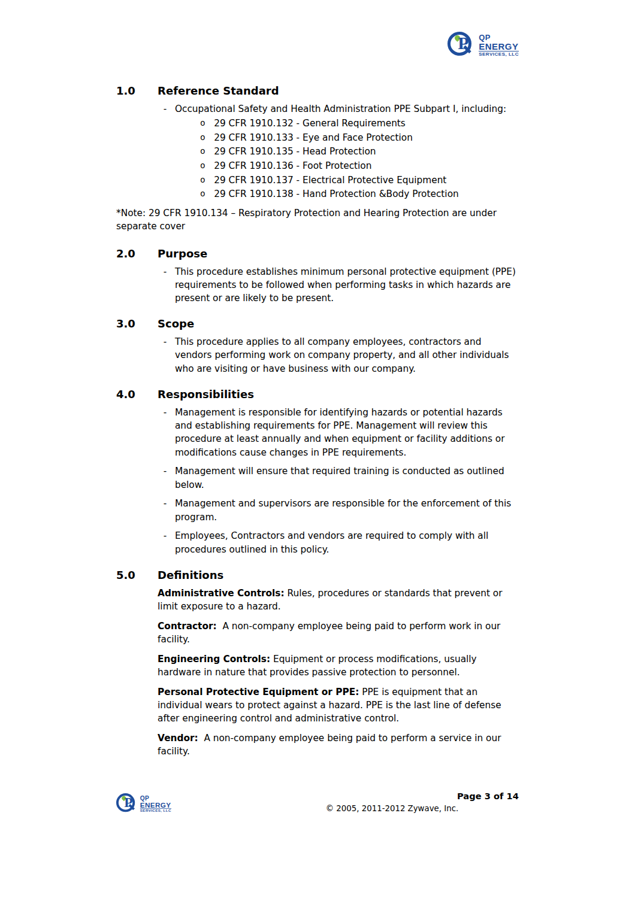P
QP
ENERGY
SERVICES, LLC
1.0 Reference Standard
Occupational Safety and Health Administration PPE Subpart I, including:
29 CFR 1910.132 - General Requirements
29 CFR 1910.133 - Eye and Face Protection
29 CFR 1910.135 - Head Protection
29 CFR 1910.136 - Foot Protection
29 CFR 1910.137 - Electrical Protective Equipment
29 CFR 1910.138 - Hand Protection &Body Protection
*Note: 29 CFR 1910.134 – Respiratory Protection and Hearing Protection are under separate cover
2.0 Purpose
This procedure establishes minimum personal protective equipment (PPE) requirements to be followed when performing tasks in which hazards are present or are likely to be present.
3.0 Scope
This procedure applies to all company employees, contractors and vendors performing work on company property, and all other individuals who are visiting or have business with our company.
4.0 Responsibilities
Management is responsible for identifying hazards or potential hazards and establishing requirements for PPE. Management will review this procedure at least annually and when equipment or facility additions or modifications cause changes in PPE requirements.
Management will ensure that required training is conducted as outlined below.
Management and supervisors are responsible for the enforcement of this program.
Employees, Contractors and vendors are required to comply with all procedures outlined in this policy.
5.0 Definitions
Administrative Controls: Rules, procedures or standards that prevent or limit exposure to a hazard.
Contractor: A non-company employee being paid to perform work in our facility.
Engineering Controls: Equipment or process modifications, usually hardware in nature that provides passive protection to personnel.
Personal Protective Equipment or PPE: PPE is equipment that an individual wears to protect against a hazard. PPE is the last line of defense after engineering control and administrative control.
Vendor: A non-company employee being paid to perform a service in our facility.
P
QP
ENERGY
SERVICES, LLC
Page 3 of 14
© 2005, 2011-2012 Zywave, Inc.